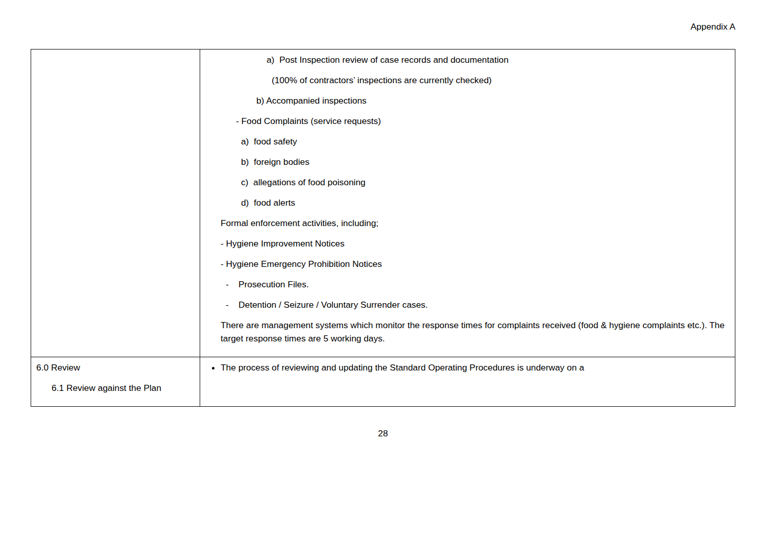Appendix A
| | a) Post Inspection review of case records and documentation (100% of contractors’ inspections are currently checked) b) Accompanied inspections - Food Complaints (service requests) a) food safety b) foreign bodies c) allegations of food poisoning d) food alerts Formal enforcement activities, including; - Hygiene Improvement Notices - Hygiene Emergency Prohibition Notices - Prosecution Files. - Detention / Seizure / Voluntary Surrender cases. There are management systems which monitor the response times for complaints received (food & hygiene complaints etc.). The target response times are 5 working days. |
| 6.0 Review 6.1 Review against the Plan | The process of reviewing and updating the Standard Operating Procedures is underway on a |
28